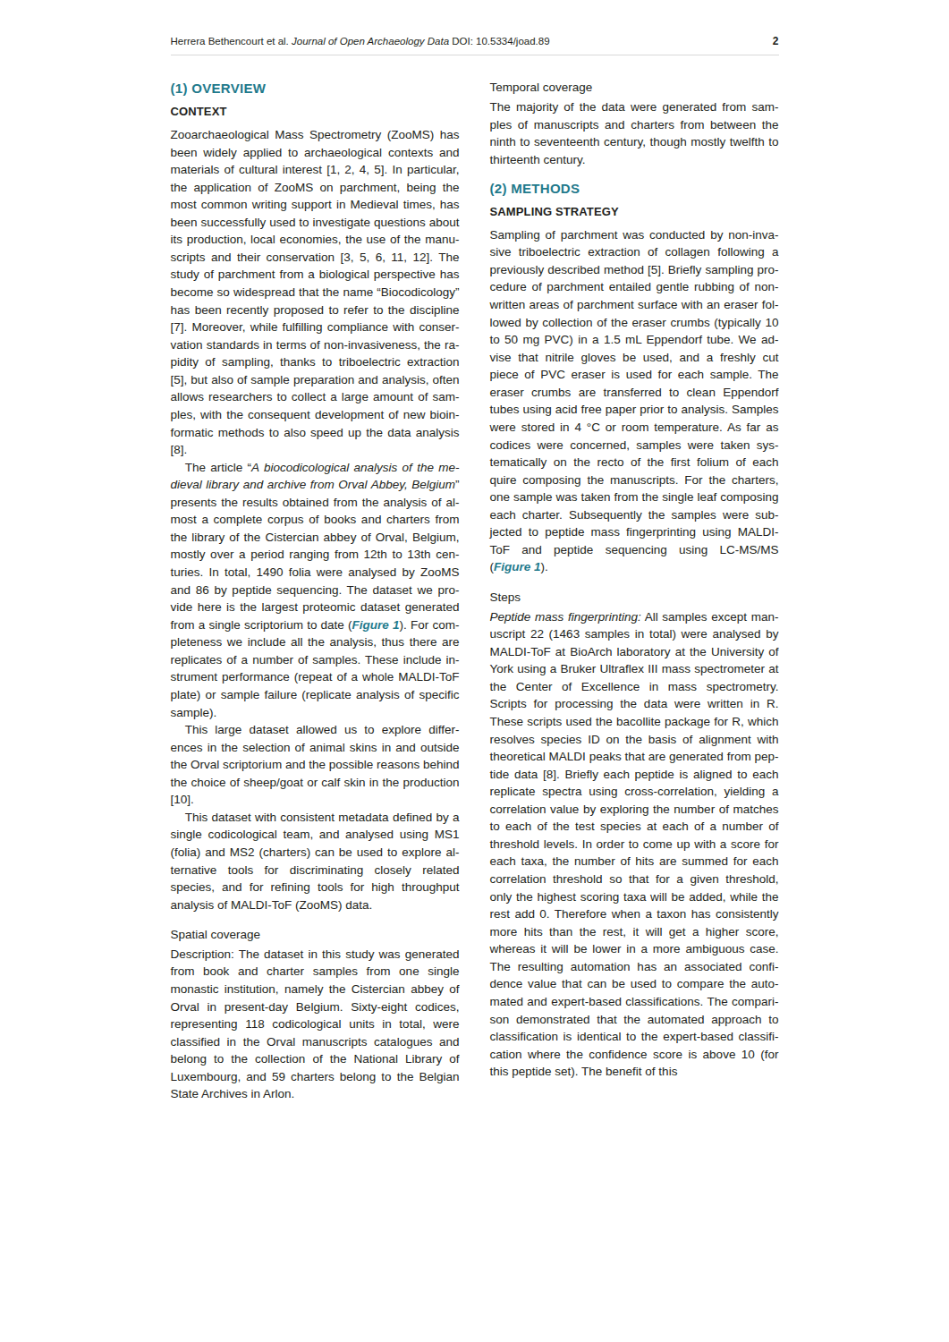Herrera Bethencourt et al. Journal of Open Archaeology Data DOI: 10.5334/joad.89
2
(1) Overview
Context
Zooarchaeological Mass Spectrometry (ZooMS) has been widely applied to archaeological contexts and materials of cultural interest [1, 2, 4, 5]. In particular, the application of ZooMS on parchment, being the most common writing support in Medieval times, has been successfully used to investigate questions about its production, local economies, the use of the manuscripts and their conservation [3, 5, 6, 11, 12]. The study of parchment from a biological perspective has become so widespread that the name “Biocodicology” has been recently proposed to refer to the discipline [7]. Moreover, while fulfilling compliance with conservation standards in terms of non-invasiveness, the rapidity of sampling, thanks to triboelectric extraction [5], but also of sample preparation and analysis, often allows researchers to collect a large amount of samples, with the consequent development of new bioinformatic methods to also speed up the data analysis [8].
The article “A biocodicological analysis of the medieval library and archive from Orval Abbey, Belgium” presents the results obtained from the analysis of almost a complete corpus of books and charters from the library of the Cistercian abbey of Orval, Belgium, mostly over a period ranging from 12th to 13th centuries. In total, 1490 folia were analysed by ZooMS and 86 by peptide sequencing. The dataset we provide here is the largest proteomic dataset generated from a single scriptorium to date (Figure 1). For completeness we include all the analysis, thus there are replicates of a number of samples. These include instrument performance (repeat of a whole MALDI-ToF plate) or sample failure (replicate analysis of specific sample).
This large dataset allowed us to explore differences in the selection of animal skins in and outside the Orval scriptorium and the possible reasons behind the choice of sheep/goat or calf skin in the production [10].
This dataset with consistent metadata defined by a single codicological team, and analysed using MS1 (folia) and MS2 (charters) can be used to explore alternative tools for discriminating closely related species, and for refining tools for high throughput analysis of MALDI-ToF (ZooMS) data.
Spatial coverage
Description: The dataset in this study was generated from book and charter samples from one single monastic institution, namely the Cistercian abbey of Orval in present-day Belgium. Sixty-eight codices, representing 118 codicological units in total, were classified in the Orval manuscripts catalogues and belong to the collection of the National Library of Luxembourg, and 59 charters belong to the Belgian State Archives in Arlon.
Temporal coverage
The majority of the data were generated from samples of manuscripts and charters from between the ninth to seventeenth century, though mostly twelfth to thirteenth century.
(2) Methods
Sampling strategy
Sampling of parchment was conducted by non-invasive triboelectric extraction of collagen following a previously described method [5]. Briefly sampling procedure of parchment entailed gentle rubbing of non-written areas of parchment surface with an eraser followed by collection of the eraser crumbs (typically 10 to 50 mg PVC) in a 1.5 mL Eppendorf tube. We advise that nitrile gloves be used, and a freshly cut piece of PVC eraser is used for each sample. The eraser crumbs are transferred to clean Eppendorf tubes using acid free paper prior to analysis. Samples were stored in 4 °C or room temperature. As far as codices were concerned, samples were taken systematically on the recto of the first folium of each quire composing the manuscripts. For the charters, one sample was taken from the single leaf composing each charter. Subsequently the samples were subjected to peptide mass fingerprinting using MALDI-ToF and peptide sequencing using LC-MS/MS (Figure 1).
Steps
Peptide mass fingerprinting: All samples except manuscript 22 (1463 samples in total) were analysed by MALDI-ToF at BioArch laboratory at the University of York using a Bruker Ultraflex III mass spectrometer at the Center of Excellence in mass spectrometry. Scripts for processing the data were written in R. These scripts used the bacollite package for R, which resolves species ID on the basis of alignment with theoretical MALDI peaks that are generated from peptide data [8]. Briefly each peptide is aligned to each replicate spectra using cross-correlation, yielding a correlation value by exploring the number of matches to each of the test species at each of a number of threshold levels. In order to come up with a score for each taxa, the number of hits are summed for each correlation threshold so that for a given threshold, only the highest scoring taxa will be added, while the rest add 0. Therefore when a taxon has consistently more hits than the rest, it will get a higher score, whereas it will be lower in a more ambiguous case. The resulting automation has an associated confidence value that can be used to compare the automated and expert-based classifications. The comparison demonstrated that the automated approach to classification is identical to the expert-based classification where the confidence score is above 10 (for this peptide set). The benefit of this